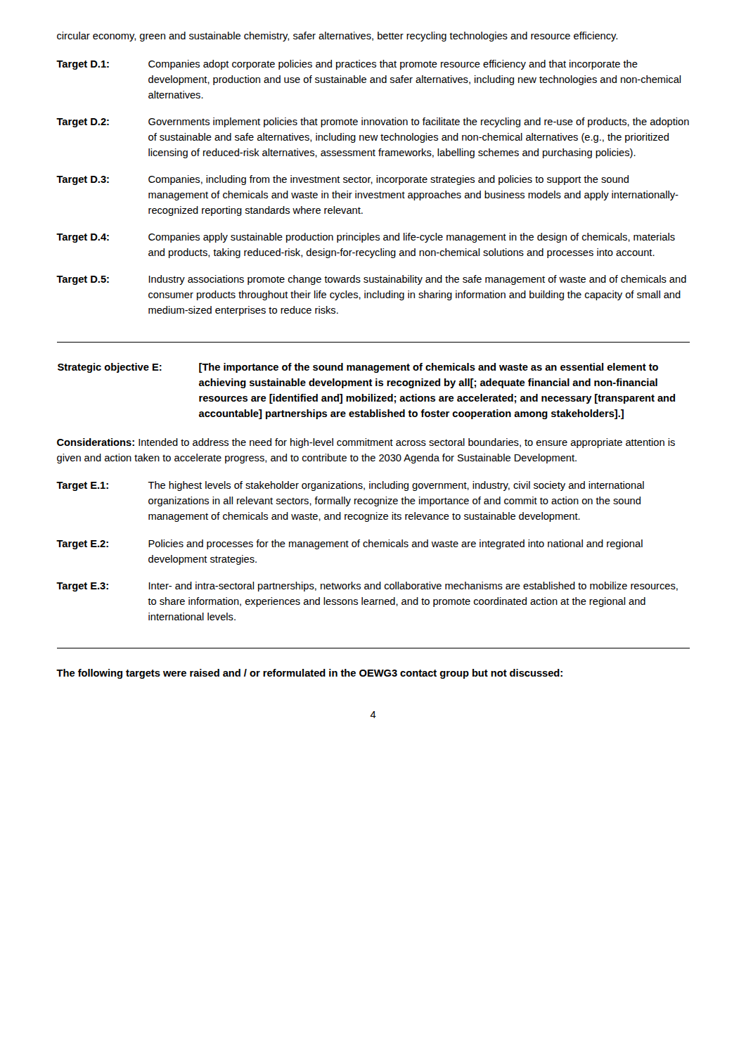circular economy, green and sustainable chemistry, safer alternatives, better recycling technologies and resource efficiency.
| Target D.1: | Companies adopt corporate policies and practices that promote resource efficiency and that incorporate the development, production and use of sustainable and safer alternatives, including new technologies and non-chemical alternatives. |
| Target D.2: | Governments implement policies that promote innovation to facilitate the recycling and re-use of products, the adoption of sustainable and safe alternatives, including new technologies and non-chemical alternatives (e.g., the prioritized licensing of reduced-risk alternatives, assessment frameworks, labelling schemes and purchasing policies). |
| Target D.3: | Companies, including from the investment sector, incorporate strategies and policies to support the sound management of chemicals and waste in their investment approaches and business models and apply internationally-recognized reporting standards where relevant. |
| Target D.4: | Companies apply sustainable production principles and life-cycle management in the design of chemicals, materials and products, taking reduced-risk, design-for-recycling and non-chemical solutions and processes into account. |
| Target D.5: | Industry associations promote change towards sustainability and the safe management of waste and of chemicals and consumer products throughout their life cycles, including in sharing information and building the capacity of small and medium-sized enterprises to reduce risks. |
| Strategic objective E: | [The importance of the sound management of chemicals and waste as an essential element to achieving sustainable development is recognized by all[; adequate financial and non-financial resources are [identified and] mobilized; actions are accelerated; and necessary [transparent and accountable] partnerships are established to foster cooperation among stakeholders].] |
Considerations: Intended to address the need for high-level commitment across sectoral boundaries, to ensure appropriate attention is given and action taken to accelerate progress, and to contribute to the 2030 Agenda for Sustainable Development.
| Target E.1: | The highest levels of stakeholder organizations, including government, industry, civil society and international organizations in all relevant sectors, formally recognize the importance of and commit to action on the sound management of chemicals and waste, and recognize its relevance to sustainable development. |
| Target E.2: | Policies and processes for the management of chemicals and waste are integrated into national and regional development strategies. |
| Target E.3: | Inter- and intra-sectoral partnerships, networks and collaborative mechanisms are established to mobilize resources, to share information, experiences and lessons learned, and to promote coordinated action at the regional and international levels. |
The following targets were raised and / or reformulated in the OEWG3 contact group but not discussed:
4